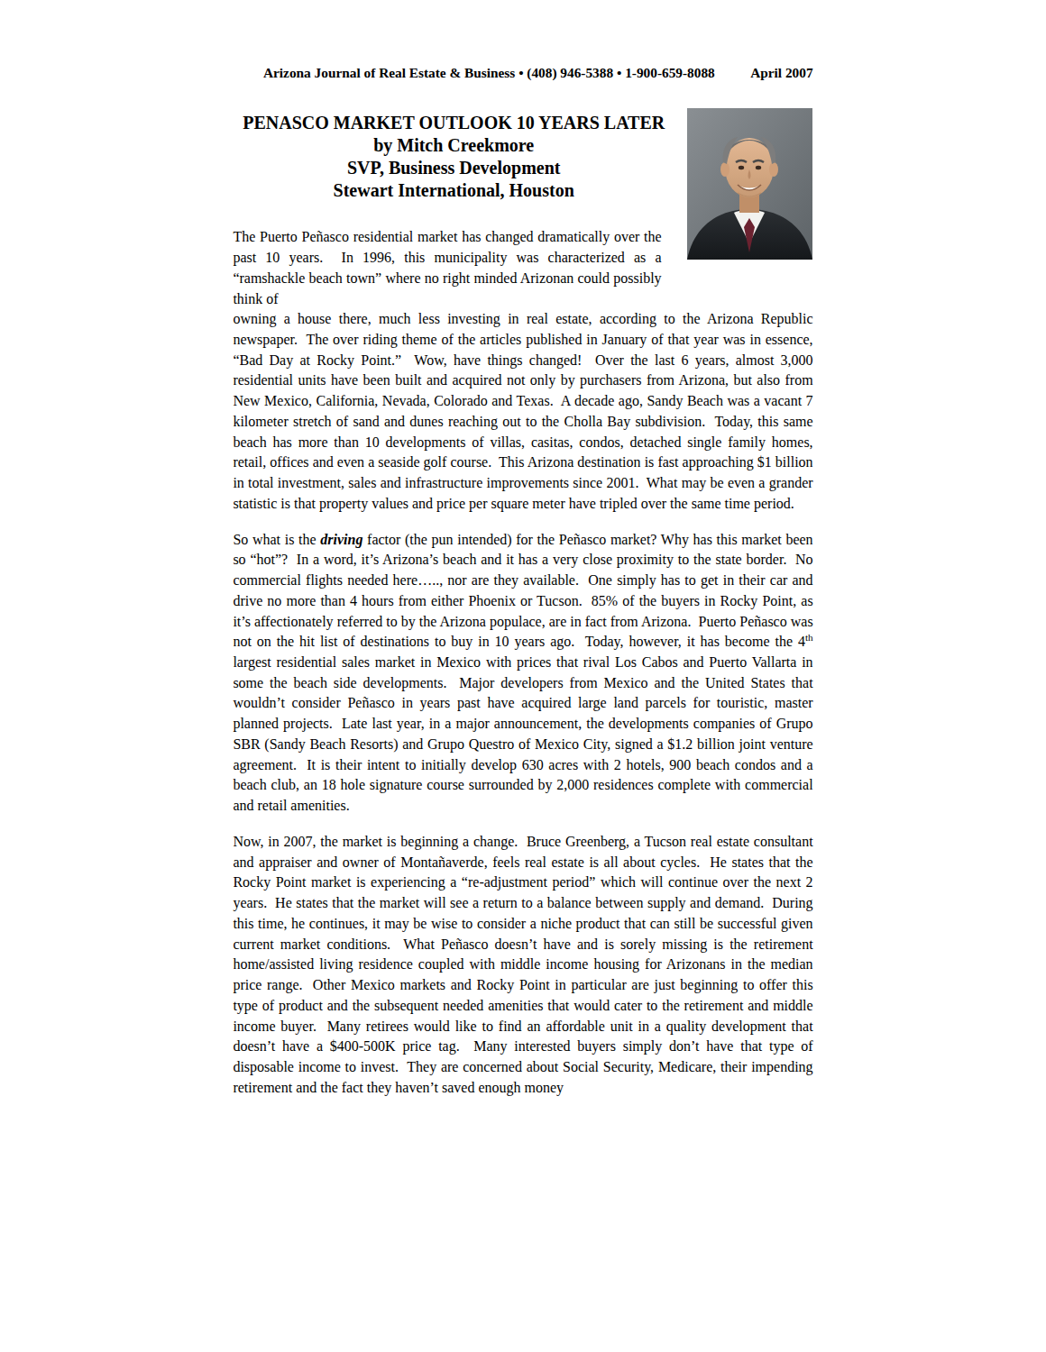Arizona Journal of Real Estate & Business • (408) 946-5388 • 1-900-659-8088 April 2007
PENASCO MARKET OUTLOOK 10 YEARS LATER by Mitch Creekmore SVP, Business Development Stewart International, Houston
The Puerto Peñasco residential market has changed dramatically over the past 10 years. In 1996, this municipality was characterized as a “ramshackle beach town” where no right minded Arizonan could possibly think of owning a house there, much less investing in real estate, according to the Arizona Republic newspaper. The over riding theme of the articles published in January of that year was in essence, “Bad Day at Rocky Point.” Wow, have things changed! Over the last 6 years, almost 3,000 residential units have been built and acquired not only by purchasers from Arizona, but also from New Mexico, California, Nevada, Colorado and Texas. A decade ago, Sandy Beach was a vacant 7 kilometer stretch of sand and dunes reaching out to the Cholla Bay subdivision. Today, this same beach has more than 10 developments of villas, casitas, condos, detached single family homes, retail, offices and even a seaside golf course. This Arizona destination is fast approaching $1 billion in total investment, sales and infrastructure improvements since 2001. What may be even a grander statistic is that property values and price per square meter have tripled over the same time period.
So what is the driving factor (the pun intended) for the Peñasco market? Why has this market been so “hot”? In a word, it’s Arizona’s beach and it has a very close proximity to the state border. No commercial flights needed here….., nor are they available. One simply has to get in their car and drive no more than 4 hours from either Phoenix or Tucson. 85% of the buyers in Rocky Point, as it’s affectionately referred to by the Arizona populace, are in fact from Arizona. Puerto Peñasco was not on the hit list of destinations to buy in 10 years ago. Today, however, it has become the 4th largest residential sales market in Mexico with prices that rival Los Cabos and Puerto Vallarta in some the beach side developments. Major developers from Mexico and the United States that wouldn’t consider Peñasco in years past have acquired large land parcels for touristic, master planned projects. Late last year, in a major announcement, the developments companies of Grupo SBR (Sandy Beach Resorts) and Grupo Questro of Mexico City, signed a $1.2 billion joint venture agreement. It is their intent to initially develop 630 acres with 2 hotels, 900 beach condos and a beach club, an 18 hole signature course surrounded by 2,000 residences complete with commercial and retail amenities.
Now, in 2007, the market is beginning a change. Bruce Greenberg, a Tucson real estate consultant and appraiser and owner of Montañaverde, feels real estate is all about cycles. He states that the Rocky Point market is experiencing a “re-adjustment period” which will continue over the next 2 years. He states that the market will see a return to a balance between supply and demand. During this time, he continues, it may be wise to consider a niche product that can still be successful given current market conditions. What Peñasco doesn’t have and is sorely missing is the retirement home/assisted living residence coupled with middle income housing for Arizonans in the median price range. Other Mexico markets and Rocky Point in particular are just beginning to offer this type of product and the subsequent needed amenities that would cater to the retirement and middle income buyer. Many retirees would like to find an affordable unit in a quality development that doesn’t have a $400-500K price tag. Many interested buyers simply don’t have that type of disposable income to invest. They are concerned about Social Security, Medicare, their impending retirement and the fact they haven’t saved enough money